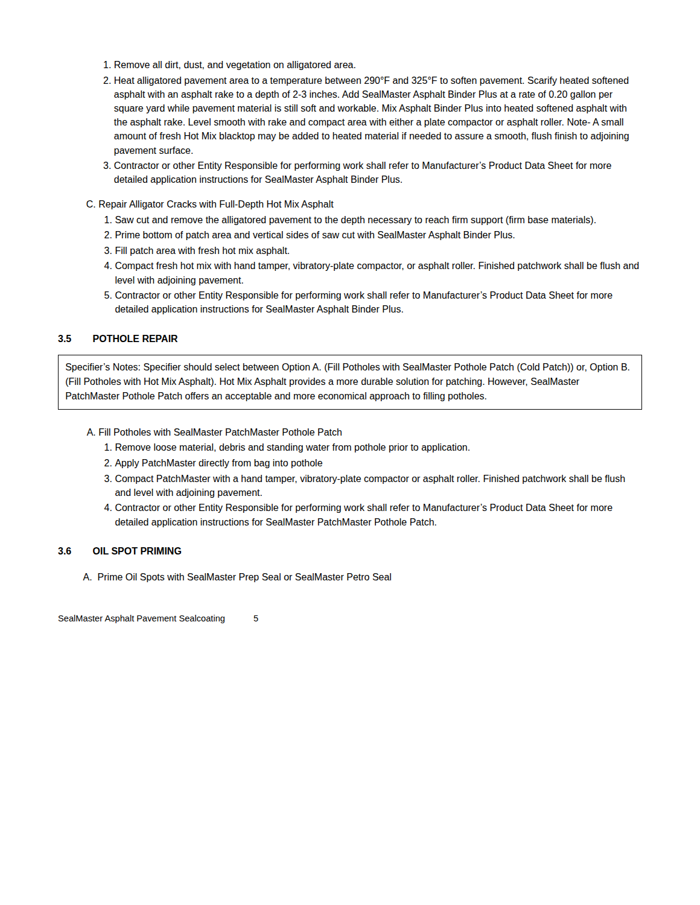Remove all dirt, dust, and vegetation on alligatored area.
Heat alligatored pavement area to a temperature between 290°F and 325°F to soften pavement. Scarify heated softened asphalt with an asphalt rake to a depth of 2-3 inches. Add SealMaster Asphalt Binder Plus at a rate of 0.20 gallon per square yard while pavement material is still soft and workable. Mix Asphalt Binder Plus into heated softened asphalt with the asphalt rake. Level smooth with rake and compact area with either a plate compactor or asphalt roller. Note- A small amount of fresh Hot Mix blacktop may be added to heated material if needed to assure a smooth, flush finish to adjoining pavement surface.
Contractor or other Entity Responsible for performing work shall refer to Manufacturer’s Product Data Sheet for more detailed application instructions for SealMaster Asphalt Binder Plus.
Repair Alligator Cracks with Full-Depth Hot Mix Asphalt
Saw cut and remove the alligatored pavement to the depth necessary to reach firm support (firm base materials).
Prime bottom of patch area and vertical sides of saw cut with SealMaster Asphalt Binder Plus.
Fill patch area with fresh hot mix asphalt.
Compact fresh hot mix with hand tamper, vibratory-plate compactor, or asphalt roller. Finished patchwork shall be flush and level with adjoining pavement.
Contractor or other Entity Responsible for performing work shall refer to Manufacturer’s Product Data Sheet for more detailed application instructions for SealMaster Asphalt Binder Plus.
3.5 POTHOLE REPAIR
Specifier’s Notes: Specifier should select between Option A. (Fill Potholes with SealMaster Pothole Patch (Cold Patch)) or, Option B. (Fill Potholes with Hot Mix Asphalt). Hot Mix Asphalt provides a more durable solution for patching. However, SealMaster PatchMaster Pothole Patch offers an acceptable and more economical approach to filling potholes.
Fill Potholes with SealMaster PatchMaster Pothole Patch
Remove loose material, debris and standing water from pothole prior to application.
Apply PatchMaster directly from bag into pothole
Compact PatchMaster with a hand tamper, vibratory-plate compactor or asphalt roller. Finished patchwork shall be flush and level with adjoining pavement.
Contractor or other Entity Responsible for performing work shall refer to Manufacturer’s Product Data Sheet for more detailed application instructions for SealMaster PatchMaster Pothole Patch.
3.6 OIL SPOT PRIMING
A. Prime Oil Spots with SealMaster Prep Seal or SealMaster Petro Seal
SealMaster Asphalt Pavement Sealcoating5